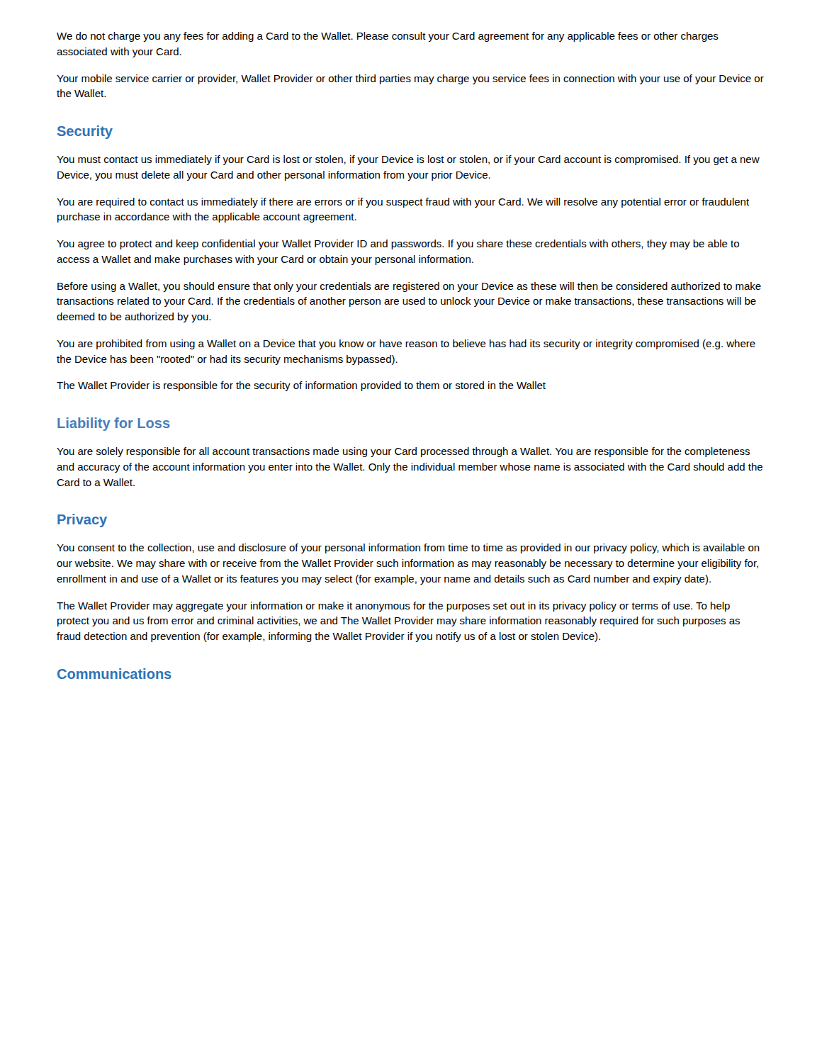We do not charge you any fees for adding a Card to the Wallet. Please consult your Card agreement for any applicable fees or other charges associated with your Card.
Your mobile service carrier or provider, Wallet Provider or other third parties may charge you service fees in connection with your use of your Device or the Wallet.
Security
You must contact us immediately if your Card is lost or stolen, if your Device is lost or stolen, or if your Card account is compromised. If you get a new Device, you must delete all your Card and other personal information from your prior Device.
You are required to contact us immediately if there are errors or if you suspect fraud with your Card. We will resolve any potential error or fraudulent purchase in accordance with the applicable account agreement.
You agree to protect and keep confidential your Wallet Provider ID and passwords. If you share these credentials with others, they may be able to access a Wallet and make purchases with your Card or obtain your personal information.
Before using a Wallet, you should ensure that only your credentials are registered on your Device as these will then be considered authorized to make transactions related to your Card. If the credentials of another person are used to unlock your Device or make transactions, these transactions will be deemed to be authorized by you.
You are prohibited from using a Wallet on a Device that you know or have reason to believe has had its security or integrity compromised (e.g. where the Device has been "rooted" or had its security mechanisms bypassed).
The Wallet Provider is responsible for the security of information provided to them or stored in the Wallet
Liability for Loss
You are solely responsible for all account transactions made using your Card processed through a Wallet. You are responsible for the completeness and accuracy of the account information you enter into the Wallet. Only the individual member whose name is associated with the Card should add the Card to a Wallet.
Privacy
You consent to the collection, use and disclosure of your personal information from time to time as provided in our privacy policy, which is available on our website. We may share with or receive from the Wallet Provider such information as may reasonably be necessary to determine your eligibility for, enrollment in and use of a Wallet or its features you may select (for example, your name and details such as Card number and expiry date).
The Wallet Provider may aggregate your information or make it anonymous for the purposes set out in its privacy policy or terms of use. To help protect you and us from error and criminal activities, we and The Wallet Provider may share information reasonably required for such purposes as fraud detection and prevention (for example, informing the Wallet Provider if you notify us of a lost or stolen Device).
Communications